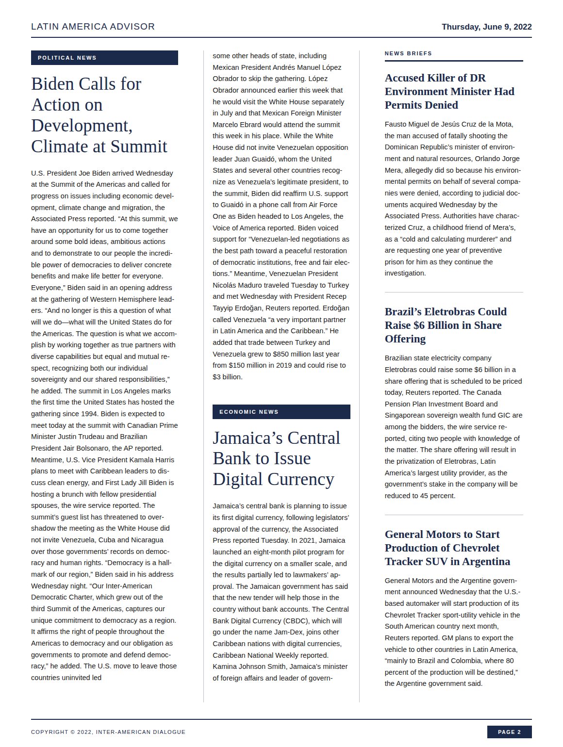LATIN AMERICA ADVISOR
Thursday, June 9, 2022
Political News
Biden Calls for Action on Development, Climate at Summit
U.S. President Joe Biden arrived Wednesday at the Summit of the Americas and called for progress on issues including economic development, climate change and migration, the Associated Press reported. “At this summit, we have an opportunity for us to come together around some bold ideas, ambitious actions and to demonstrate to our people the incredible power of democracies to deliver concrete benefits and make life better for everyone. Everyone,” Biden said in an opening address at the gathering of Western Hemisphere leaders. “And no longer is this a question of what will we do—what will the United States do for the Americas. The question is what we accomplish by working together as true partners with diverse capabilities but equal and mutual respect, recognizing both our individual sovereignty and our shared responsibilities,” he added. The summit in Los Angeles marks the first time the United States has hosted the gathering since 1994. Biden is expected to meet today at the summit with Canadian Prime Minister Justin Trudeau and Brazilian President Jair Bolsonaro, the AP reported. Meantime, U.S. Vice President Kamala Harris plans to meet with Caribbean leaders to discuss clean energy, and First Lady Jill Biden is hosting a brunch with fellow presidential spouses, the wire service reported. The summit’s guest list has threatened to overshadow the meeting as the White House did not invite Venezuela, Cuba and Nicaragua over those governments’ records on democracy and human rights. “Democracy is a hallmark of our region,” Biden said in his address Wednesday night. “Our Inter-American Democratic Charter, which grew out of the third Summit of the Americas, captures our unique commitment to democracy as a region. It affirms the right of people throughout the Americas to democracy and our obligation as governments to promote and defend democracy,” he added. The U.S. move to leave those countries uninvited led
some other heads of state, including Mexican President Andrés Manuel López Obrador to skip the gathering. López Obrador announced earlier this week that he would visit the White House separately in July and that Mexican Foreign Minister Marcelo Ebrard would attend the summit this week in his place. While the White House did not invite Venezuelan opposition leader Juan Guaidó, whom the United States and several other countries recognize as Venezuela’s legitimate president, to the summit, Biden did reaffirm U.S. support to Guaidó in a phone call from Air Force One as Biden headed to Los Angeles, the Voice of America reported. Biden voiced support for “Venezuelan-led negotiations as the best path toward a peaceful restoration of democratic institutions, free and fair elections.” Meantime, Venezuelan President Nicolás Maduro traveled Tuesday to Turkey and met Wednesday with President Recep Tayyip Erdoğan, Reuters reported. Erdoğan called Venezuela “a very important partner in Latin America and the Caribbean.” He added that trade between Turkey and Venezuela grew to $850 million last year from $150 million in 2019 and could rise to $3 billion.
Economic News
Jamaica’s Central Bank to Issue Digital Currency
Jamaica’s central bank is planning to issue its first digital currency, following legislators’ approval of the currency, the Associated Press reported Tuesday. In 2021, Jamaica launched an eight-month pilot program for the digital currency on a smaller scale, and the results partially led to lawmakers’ approval. The Jamaican government has said that the new tender will help those in the country without bank accounts. The Central Bank Digital Currency (CBDC), which will go under the name Jam-Dex, joins other Caribbean nations with digital currencies, Caribbean National Weekly reported. Kamina Johnson Smith, Jamaica’s minister of foreign affairs and leader of govern-
News Briefs
Accused Killer of DR Environment Minister Had Permits Denied
Fausto Miguel de Jesús Cruz de la Mota, the man accused of fatally shooting the Dominican Republic’s minister of environment and natural resources, Orlando Jorge Mera, allegedly did so because his environmental permits on behalf of several companies were denied, according to judicial documents acquired Wednesday by the Associated Press. Authorities have characterized Cruz, a childhood friend of Mera’s, as a “cold and calculating murderer” and are requesting one year of preventive prison for him as they continue the investigation.
Brazil’s Eletrobras Could Raise $6 Billion in Share Offering
Brazilian state electricity company Eletrobras could raise some $6 billion in a share offering that is scheduled to be priced today, Reuters reported. The Canada Pension Plan Investment Board and Singaporean sovereign wealth fund GIC are among the bidders, the wire service reported, citing two people with knowledge of the matter. The share offering will result in the privatization of Eletrobras, Latin America’s largest utility provider, as the government’s stake in the company will be reduced to 45 percent.
General Motors to Start Production of Chevrolet Tracker SUV in Argentina
General Motors and the Argentine government announced Wednesday that the U.S.-based automaker will start production of its Chevrolet Tracker sport-utility vehicle in the South American country next month, Reuters reported. GM plans to export the vehicle to other countries in Latin America, “mainly to Brazil and Colombia, where 80 percent of the production will be destined,” the Argentine government said.
Copyright © 2022, Inter-American Dialogue
Page 2